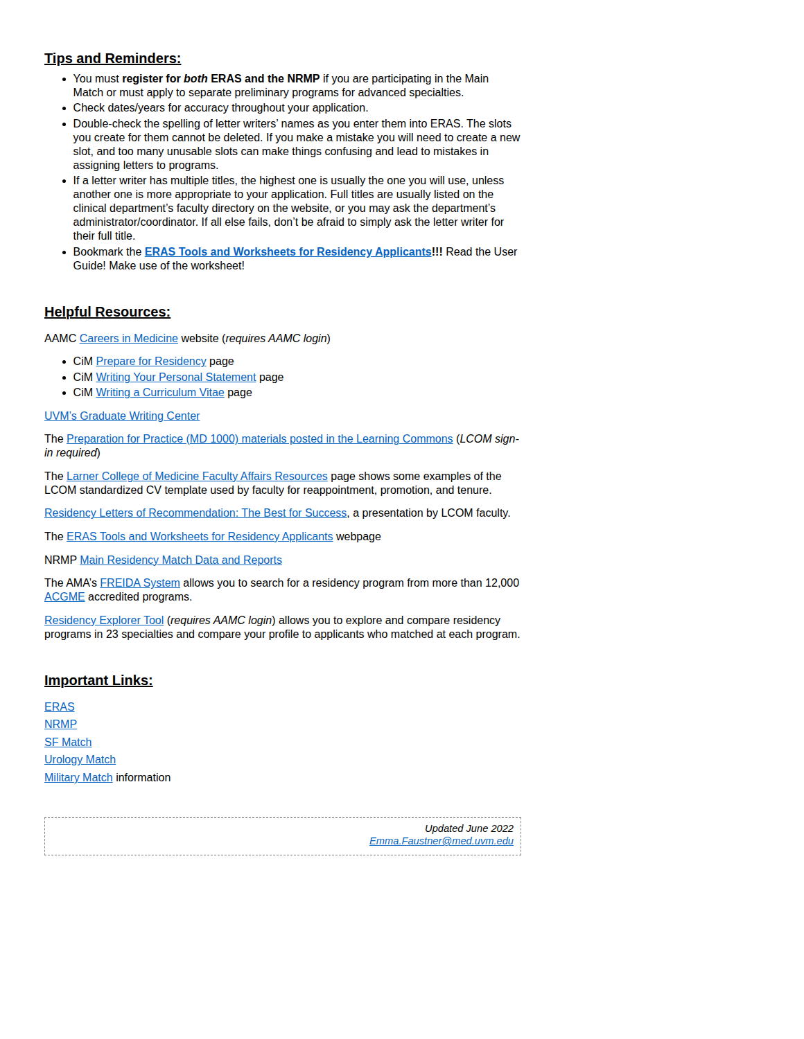Tips and Reminders:
You must register for both ERAS and the NRMP if you are participating in the Main Match or must apply to separate preliminary programs for advanced specialties.
Check dates/years for accuracy throughout your application.
Double-check the spelling of letter writers’ names as you enter them into ERAS. The slots you create for them cannot be deleted. If you make a mistake you will need to create a new slot, and too many unusable slots can make things confusing and lead to mistakes in assigning letters to programs.
If a letter writer has multiple titles, the highest one is usually the one you will use, unless another one is more appropriate to your application. Full titles are usually listed on the clinical department’s faculty directory on the website, or you may ask the department’s administrator/coordinator. If all else fails, don’t be afraid to simply ask the letter writer for their full title.
Bookmark the ERAS Tools and Worksheets for Residency Applicants!!! Read the User Guide! Make use of the worksheet!
Helpful Resources:
AAMC Careers in Medicine website (requires AAMC login)
CiM Prepare for Residency page
CiM Writing Your Personal Statement page
CiM Writing a Curriculum Vitae page
UVM’s Graduate Writing Center
The Preparation for Practice (MD 1000) materials posted in the Learning Commons (LCOM sign-in required)
The Larner College of Medicine Faculty Affairs Resources page shows some examples of the LCOM standardized CV template used by faculty for reappointment, promotion, and tenure.
Residency Letters of Recommendation: The Best for Success, a presentation by LCOM faculty.
The ERAS Tools and Worksheets for Residency Applicants webpage
NRMP Main Residency Match Data and Reports
The AMA’s FREIDA System allows you to search for a residency program from more than 12,000 ACGME accredited programs.
Residency Explorer Tool (requires AAMC login) allows you to explore and compare residency programs in 23 specialties and compare your profile to applicants who matched at each program.
Important Links:
ERAS
NRMP
SF Match
Urology Match
Military Match information
Updated June 2022
Emma.Faustner@med.uvm.edu